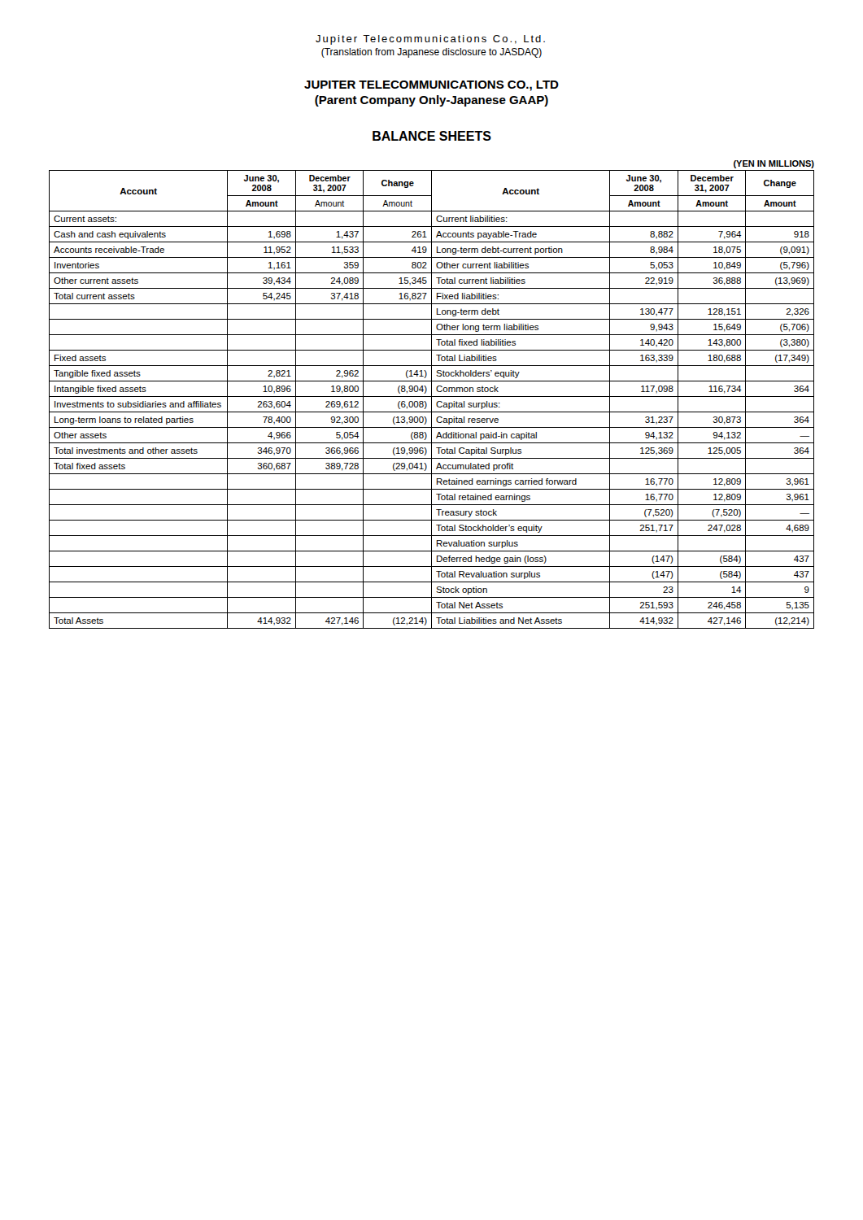Jupiter Telecommunications Co., Ltd.
(Translation from Japanese disclosure to JASDAQ)
JUPITER TELECOMMUNICATIONS CO., LTD
(Parent Company Only-Japanese GAAP)
BALANCE SHEETS
(YEN IN MILLIONS)
| Account | June 30, 2008 | December 31, 2007 | Change | Account | June 30, 2008 | December 31, 2007 | Change |
| --- | --- | --- | --- | --- | --- | --- | --- |
| Amount | Amount | Amount | Amount | Amount | Amount |
| Current assets: | | | | Current liabilities: | | | |
| Cash and cash equivalents | 1,698 | 1,437 | 261 | Accounts payable-Trade | 8,882 | 7,964 | 918 |
| Accounts receivable-Trade | 11,952 | 11,533 | 419 | Long-term debt-current portion | 8,984 | 18,075 | (9,091) |
| Inventories | 1,161 | 359 | 802 | Other current liabilities | 5,053 | 10,849 | (5,796) |
| Other current assets | 39,434 | 24,089 | 15,345 | Total current liabilities | 22,919 | 36,888 | (13,969) |
| Total current assets | 54,245 | 37,418 | 16,827 | Fixed liabilities: | | | |
| | | | | Long-term debt | 130,477 | 128,151 | 2,326 |
| | | | | Other long term liabilities | 9,943 | 15,649 | (5,706) |
| | | | | Total fixed liabilities | 140,420 | 143,800 | (3,380) |
| Fixed assets | | | | Total Liabilities | 163,339 | 180,688 | (17,349) |
| Tangible fixed assets | 2,821 | 2,962 | (141) | Stockholders’ equity | | | |
| Intangible fixed assets | 10,896 | 19,800 | (8,904) | Common stock | 117,098 | 116,734 | 364 |
| Investments to subsidiaries and affiliates | 263,604 | 269,612 | (6,008) | Capital surplus: | | | |
| Long-term loans to related parties | 78,400 | 92,300 | (13,900) | Capital reserve | 31,237 | 30,873 | 364 |
| Other assets | 4,966 | 5,054 | (88) | Additional paid-in capital | 94,132 | 94,132 | — |
| Total investments and other assets | 346,970 | 366,966 | (19,996) | Total Capital Surplus | 125,369 | 125,005 | 364 |
| Total fixed assets | 360,687 | 389,728 | (29,041) | Accumulated profit | | | |
| | | | | Retained earnings carried forward | 16,770 | 12,809 | 3,961 |
| | | | | Total retained earnings | 16,770 | 12,809 | 3,961 |
| | | | | Treasury stock | (7,520) | (7,520) | — |
| | | | | Total Stockholder’s equity | 251,717 | 247,028 | 4,689 |
| | | | | Revaluation surplus | | | |
| | | | | Deferred hedge gain (loss) | (147) | (584) | 437 |
| | | | | Total Revaluation surplus | (147) | (584) | 437 |
| | | | | Stock option | 23 | 14 | 9 |
| | | | | Total Net Assets | 251,593 | 246,458 | 5,135 |
| Total Assets | 414,932 | 427,146 | (12,214) | Total Liabilities and Net Assets | 414,932 | 427,146 | (12,214) |